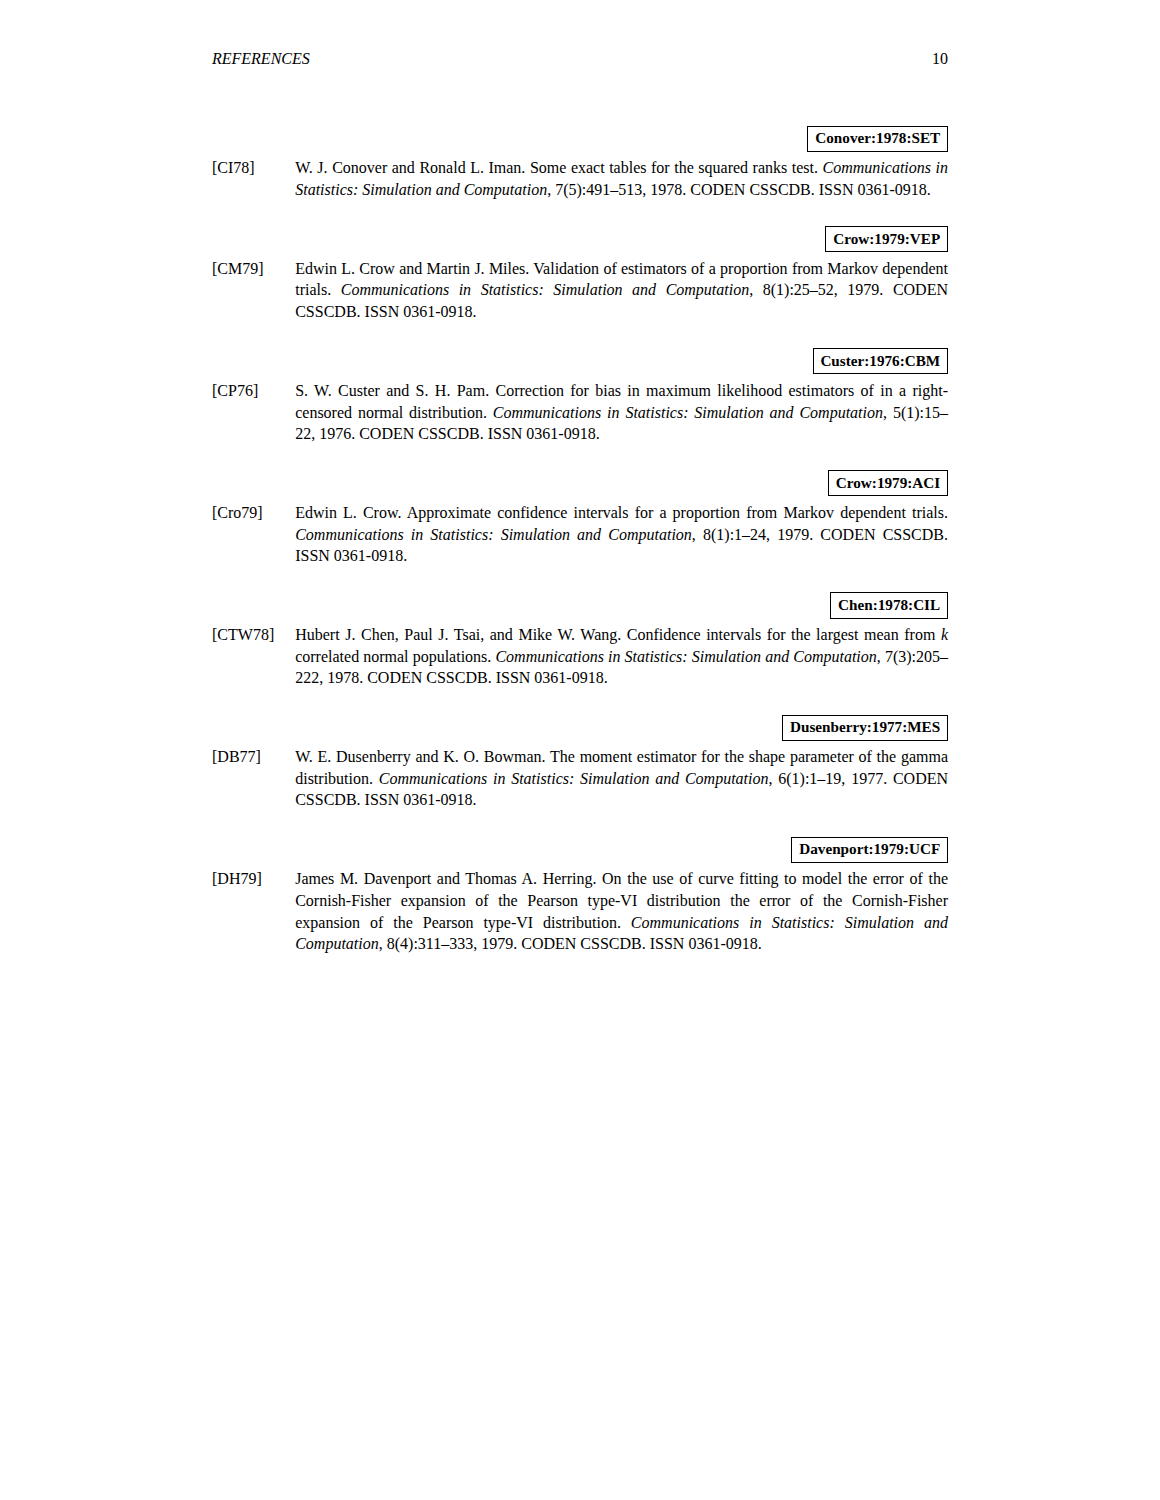REFERENCES 10
Conover:1978:SET
[CI78]
W. J. Conover and Ronald L. Iman. Some exact tables for the squared ranks test. Communications in Statistics: Simulation and Computation, 7(5):491–513, 1978. CODEN CSSCDB. ISSN 0361-0918.
Crow:1979:VEP
[CM79]
Edwin L. Crow and Martin J. Miles. Validation of estimators of a proportion from Markov dependent trials. Communications in Statistics: Simulation and Computation, 8(1):25–52, 1979. CODEN CSSCDB. ISSN 0361-0918.
Custer:1976:CBM
[CP76]
S. W. Custer and S. H. Pam. Correction for bias in maximum likelihood estimators of in a right-censored normal distribution. Communications in Statistics: Simulation and Computation, 5(1):15–22, 1976. CODEN CSSCDB. ISSN 0361-0918.
Crow:1979:ACI
[Cro79]
Edwin L. Crow. Approximate confidence intervals for a proportion from Markov dependent trials. Communications in Statistics: Simulation and Computation, 8(1):1–24, 1979. CODEN CSSCDB. ISSN 0361-0918.
Chen:1978:CIL
[CTW78]
Hubert J. Chen, Paul J. Tsai, and Mike W. Wang. Confidence intervals for the largest mean from k correlated normal populations. Communications in Statistics: Simulation and Computation, 7(3):205–222, 1978. CODEN CSSCDB. ISSN 0361-0918.
Dusenberry:1977:MES
[DB77]
W. E. Dusenberry and K. O. Bowman. The moment estimator for the shape parameter of the gamma distribution. Communications in Statistics: Simulation and Computation, 6(1):1–19, 1977. CODEN CSSCDB. ISSN 0361-0918.
Davenport:1979:UCF
[DH79]
James M. Davenport and Thomas A. Herring. On the use of curve fitting to model the error of the Cornish-Fisher expansion of the Pearson type-VI distribution the error of the Cornish-Fisher expansion of the Pearson type-VI distribution. Communications in Statistics: Simulation and Computation, 8(4):311–333, 1979. CODEN CSSCDB. ISSN 0361-0918.